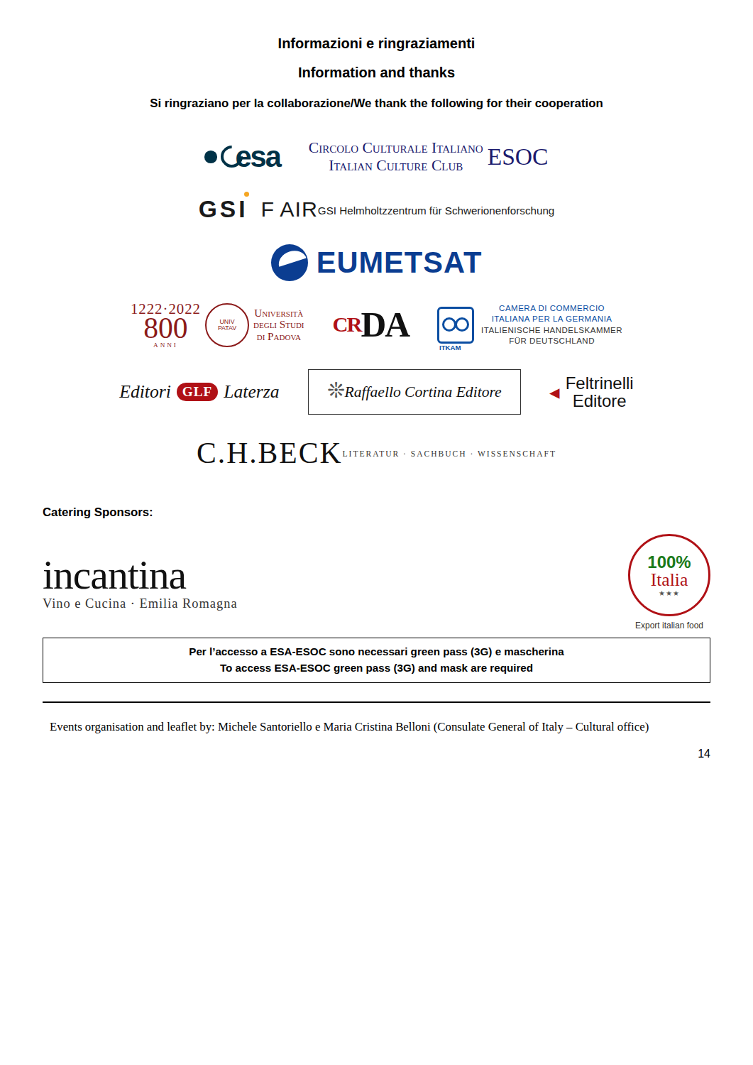Informazioni e ringraziamenti
Information and thanks
Si ringraziano per la collaborazione/We thank the following for their cooperation
esa
Circolo Culturale ItalianoItalian Culture Club ESOC
GSI F AIR
GSI Helmholtzzentrum für Schwerionenforschung
EUMETSAT
1222·2022800ANNI UNIV
PATAV Università
degli Studi
di Padova
CR
DA
ITKAM CAMERA DI COMMERCIO
ITALIANA PER LA GERMANIA
ITALIENISCHE HANDELSKAMMER
FÜR DEUTSCHLAND
Editori GLF Laterza
❊ Raffaello Cortina Editore
◂ Feltrinelli
Editore
C.H.BECK
LITERATUR · SACHBUCH · WISSENSCHAFT
Catering Sponsors:
incantina
Vino e Cucina · Emilia Romagna
100% Italia ★★★
Export italian food
Per l’accesso a ESA-ESOC sono necessari green pass (3G) e mascherina
To access ESA-ESOC green pass (3G) and mask are required
Events organisation and leaflet by: Michele Santoriello e Maria Cristina Belloni (Consulate General of Italy – Cultural office)
14